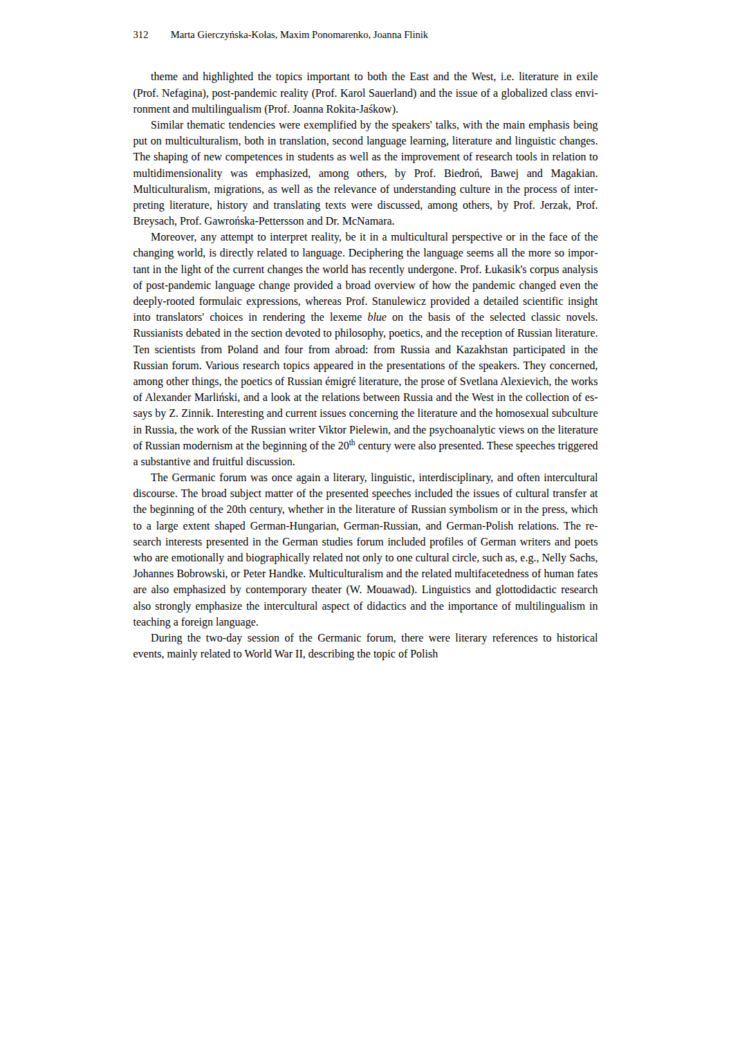312 Marta Gierczyńska-Kołas, Maxim Ponomarenko, Joanna Flinik
theme and highlighted the topics important to both the East and the West, i.e. literature in exile (Prof. Nefagina), post-pandemic reality (Prof. Karol Sauerland) and the issue of a globalized class environment and multilingualism (Prof. Joanna Rokita-Jaśkow).
Similar thematic tendencies were exemplified by the speakers' talks, with the main emphasis being put on multiculturalism, both in translation, second language learning, literature and linguistic changes. The shaping of new competences in students as well as the improvement of research tools in relation to multidimensionality was emphasized, among others, by Prof. Biedroń, Bawej and Magakian. Multiculturalism, migrations, as well as the relevance of understanding culture in the process of interpreting literature, history and translating texts were discussed, among others, by Prof. Jerzak, Prof. Breysach, Prof. Gawrońska-Pettersson and Dr. McNamara.
Moreover, any attempt to interpret reality, be it in a multicultural perspective or in the face of the changing world, is directly related to language. Deciphering the language seems all the more so important in the light of the current changes the world has recently undergone. Prof. Łukasik's corpus analysis of post-pandemic language change provided a broad overview of how the pandemic changed even the deeply-rooted formulaic expressions, whereas Prof. Stanulewicz provided a detailed scientific insight into translators' choices in rendering the lexeme blue on the basis of the selected classic novels. Russianists debated in the section devoted to philosophy, poetics, and the reception of Russian literature. Ten scientists from Poland and four from abroad: from Russia and Kazakhstan participated in the Russian forum. Various research topics appeared in the presentations of the speakers. They concerned, among other things, the poetics of Russian émigré literature, the prose of Svetlana Alexievich, the works of Alexander Marliński, and a look at the relations between Russia and the West in the collection of essays by Z. Zinnik. Interesting and current issues concerning the literature and the homosexual subculture in Russia, the work of the Russian writer Viktor Pielewin, and the psychoanalytic views on the literature of Russian modernism at the beginning of the 20th century were also presented. These speeches triggered a substantive and fruitful discussion.
The Germanic forum was once again a literary, linguistic, interdisciplinary, and often intercultural discourse. The broad subject matter of the presented speeches included the issues of cultural transfer at the beginning of the 20th century, whether in the literature of Russian symbolism or in the press, which to a large extent shaped German-Hungarian, German-Russian, and German-Polish relations. The research interests presented in the German studies forum included profiles of German writers and poets who are emotionally and biographically related not only to one cultural circle, such as, e.g., Nelly Sachs, Johannes Bobrowski, or Peter Handke. Multiculturalism and the related multifacetedness of human fates are also emphasized by contemporary theater (W. Mouawad). Linguistics and glottodidactic research also strongly emphasize the intercultural aspect of didactics and the importance of multilingualism in teaching a foreign language.
During the two-day session of the Germanic forum, there were literary references to historical events, mainly related to World War II, describing the topic of Polish